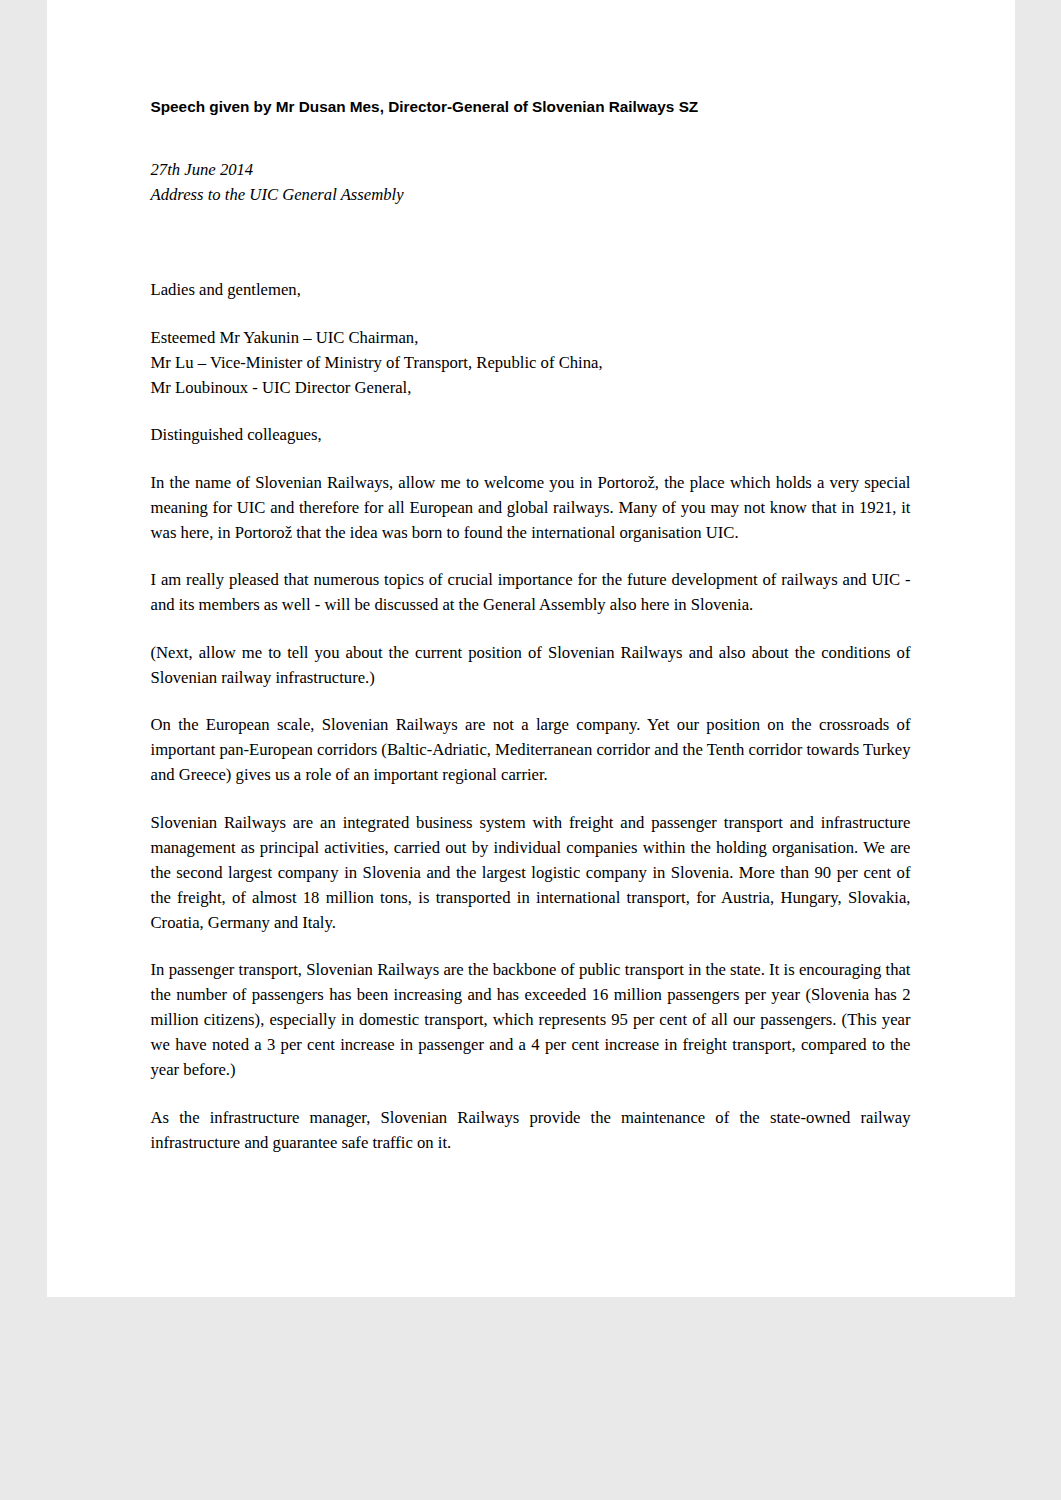Speech given by Mr Dusan Mes, Director-General of Slovenian Railways SZ
27th June 2014
Address to the UIC General Assembly
Ladies and gentlemen,
Esteemed Mr Yakunin – UIC Chairman,
Mr Lu – Vice-Minister of Ministry of Transport, Republic of China,
Mr Loubinoux - UIC Director General,
Distinguished colleagues,
In the name of Slovenian Railways, allow me to welcome you in Portorož, the place which holds a very special meaning for UIC and therefore for all European and global railways. Many of you may not know that in 1921, it was here, in Portorož that the idea was born to found the international organisation UIC.
I am really pleased that numerous topics of crucial importance for the future development of railways and UIC - and its members as well - will be discussed at the General Assembly also here in Slovenia.
(Next, allow me to tell you about the current position of Slovenian Railways and also about the conditions of Slovenian railway infrastructure.)
On the European scale, Slovenian Railways are not a large company. Yet our position on the crossroads of important pan-European corridors (Baltic-Adriatic, Mediterranean corridor and the Tenth corridor towards Turkey and Greece) gives us a role of an important regional carrier.
Slovenian Railways are an integrated business system with freight and passenger transport and infrastructure management as principal activities, carried out by individual companies within the holding organisation. We are the second largest company in Slovenia and the largest logistic company in Slovenia. More than 90 per cent of the freight, of almost 18 million tons, is transported in international transport, for Austria, Hungary, Slovakia, Croatia, Germany and Italy.
In passenger transport, Slovenian Railways are the backbone of public transport in the state. It is encouraging that the number of passengers has been increasing and has exceeded 16 million passengers per year (Slovenia has 2 million citizens), especially in domestic transport, which represents 95 per cent of all our passengers. (This year we have noted a 3 per cent increase in passenger and a 4 per cent increase in freight transport, compared to the year before.)
As the infrastructure manager, Slovenian Railways provide the maintenance of the state-owned railway infrastructure and guarantee safe traffic on it.